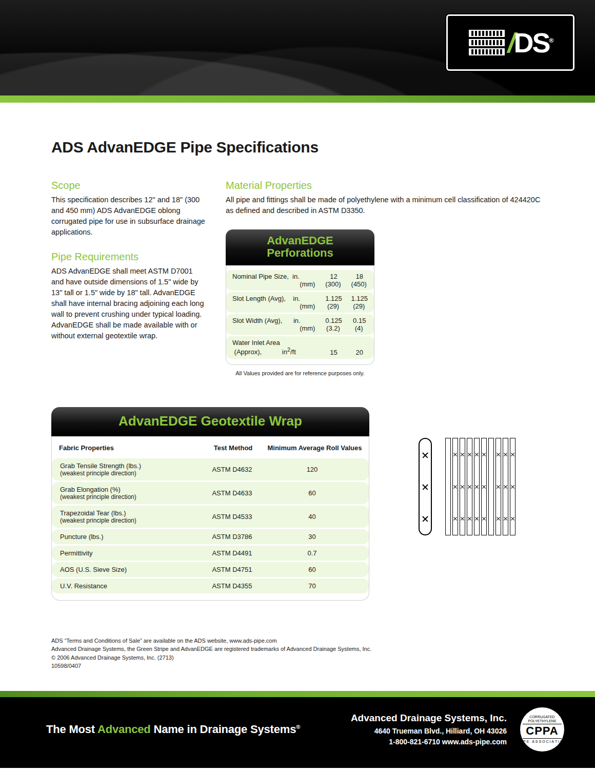/DS®
ADS AdvanEDGE Pipe Specifications
Scope
This specification describes 12" and 18" (300 and 450 mm) ADS AdvanEDGE oblong corrugated pipe for use in subsurface drainage applications.
Pipe Requirements
ADS AdvanEDGE shall meet ASTM D7001 and have outside dimensions of 1.5" wide by 13" tall or 1.5" wide by 18" tall. AdvanEDGE shall have internal bracing adjoining each long wall to prevent crushing under typical loading. AdvanEDGE shall be made available with or without external geotextile wrap.
Material Properties
All pipe and fittings shall be made of polyethylene with a minimum cell classification of 424420C as defined and described in ASTM D3350.
AdvanEDGE
Perforations
| Nominal Pipe Size, in. (mm) | 12 (300) | 18 (450) |
| Slot Length (Avg), in. (mm) | 1.125 (29) | 1.125 (29) |
| Slot Width (Avg), in. (mm) | 0.125 (3.2) | 0.15 (4) |
| Water Inlet Area (Approx), in 2 /ft | 15 | 20 |
All Values provided are for reference purposes only.
AdvanEDGE Geotextile Wrap
| Fabric Properties | Test Method | Minimum Average Roll Values |
| --- | --- | --- |
| Grab Tensile Strength (lbs.) (weakest principle direction) | ASTM D4632 | 120 |
| Grab Elongation (%) (weakest principle direction) | ASTM D4633 | 60 |
| Trapezoidal Tear (lbs.) (weakest principle direction) | ASTM D4533 | 40 |
| Puncture (lbs.) | ASTM D3786 | 30 |
| Permittivity | ASTM D4491 | 0.7 |
| AOS (U.S. Sieve Size) | ASTM D4751 | 60 |
| U.V. Resistance | ASTM D4355 | 70 |
ADS “Terms and Conditions of Sale” are available on the ADS website, www.ads-pipe.com
Advanced Drainage Systems, the Green Stripe and AdvanEDGE are registered trademarks of Advanced Drainage Systems, Inc.
© 2006 Advanced Drainage Systems, Inc. (2713)
10598/0407
The Most Advanced Name in Drainage Systems®
Advanced Drainage Systems, Inc.
4640 Trueman Blvd., Hilliard, OH 43026
1-800-821-6710 www.ads-pipe.com
CORRUGATED POLYETHYLENE
CPPA
P I P E A S S O C I A T I O N